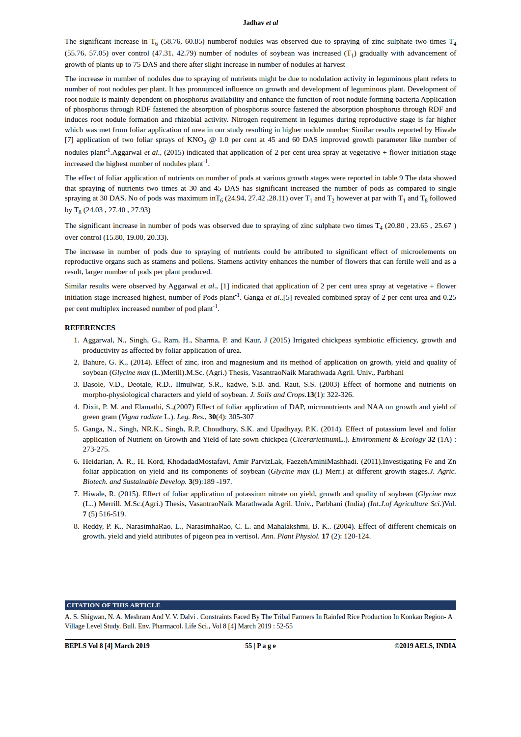Jadhav et al
The significant increase in T6 (58.76, 60.85) numberof nodules was observed due to spraying of zinc sulphate two times T4 (55.76, 57.05) over control (47.31, 42.79) number of nodules of soybean was increased (T1) gradually with advancement of growth of plants up to 75 DAS and there after slight increase in number of nodules at harvest
The increase in number of nodules due to spraying of nutrients might be due to nodulation activity in leguminous plant refers to number of root nodules per plant. It has pronounced influence on growth and development of leguminous plant. Development of root nodule is mainly dependent on phosphorus availability and enhance the function of root nodule forming bacteria Application of phosphorus through RDF fastened the absorption of phosphorus source fastened the absorption phosphorus through RDF and induces root nodule formation and rhizobial activity. Nitrogen requirement in legumes during reproductive stage is far higher which was met from foliar application of urea in our study resulting in higher nodule number Similar results reported by Hiwale [7] application of two foliar sprays of KNO3 @ 1.0 per cent at 45 and 60 DAS improved growth parameter like number of nodules plant-1.Aggarwal et al., (2015) indicated that application of 2 per cent urea spray at vegetative + flower initiation stage increased the highest number of nodules plant-1.
The effect of foliar application of nutrients on number of pods at various growth stages were reported in table 9 The data showed that spraying of nutrients two times at 30 and 45 DAS has significant increased the number of pods as compared to single spraying at 30 DAS. No of pods was maximum inT6 (24.94, 27.42 ,28.11) over T1 and T2 however at par with T1 and T8 followed by T8 (24.03 , 27.40 , 27.93)
The significant increase in number of pods was observed due to spraying of zinc sulphate two times T4 (20.80 , 23.65 , 25.67 ) over control (15.80, 19.00, 20.33).
The increase in number of pods due to spraying of nutrients could be attributed to significant effect of microelements on reproductive organs such as stamens and pollens. Stamens activity enhances the number of flowers that can fertile well and as a result, larger number of pods per plant produced.
Similar results were observed by Aggarwal et al., [1] indicated that application of 2 per cent urea spray at vegetative + flower initiation stage increased highest, number of Pods plant-1. Ganga et al.,[5] revealed combined spray of 2 per cent urea and 0.25 per cent multiplex increased number of pod plant-1.
REFERENCES
Aggarwal, N., Singh, G., Ram, H., Sharma, P. and Kaur, J (2015) Irrigated chickpeas symbiotic efficiency, growth and productivity as affected by foliar application of urea.
Bahure, G. K., (2014). Effect of zinc, iron and magnesium and its method of application on growth, yield and quality of soybean (Glycine max (L.)Merill).M.Sc. (Agri.) Thesis, VasantraoNaik Marathwada Agril. Univ., Parbhani
Basole, V.D., Deotale, R.D., Ilmulwar, S.R., kadwe, S.B. and. Raut, S.S. (2003) Effect of hormone and nutrients on morpho-physiological characters and yield of soybean. J. Soils and Crops. 13(1): 322-326.
Dixit, P. M. and Elamathi, S.,(2007) Effect of foliar application of DAP, micronutrients and NAA on growth and yield of green gram (Vigna radiate L.). Leg. Res., 30(4): 305-307
Ganga, N., Singh, NR.K., Singh, R.P, Choudhury, S.K. and Upadhyay, P.K. (2014). Effect of potassium level and foliar application of Nutrient on Growth and Yield of late sown chickpea (Cicerarietinum L.). Environment & Ecology 32 (1A) : 273-275.
Heidarian, A. R., H. Kord, KhodadadMostafavi, Amir ParvizLak, FaezehAminiMashhadi. (2011).Investigating Fe and Zn foliar application on yield and its components of soybean (Glycine max (L) Merr.) at different growth stages.J. Agric. Biotech. and Sustainable Develop. 3(9):189 -197.
Hiwale, R. (2015). Effect of foliar application of potassium nitrate on yield, growth and quality of soybean (Glycine max (L..) Merrill. M.Sc.(Agri.) Thesis, VasantraoNaik Marathwada Agril. Univ., Parbhani (India) (Int.J.of Agriculture Sci.)Vol. 7 (5) 516-519.
Reddy, P. K., NarasimhaRao, L., NarasimhaRao, C. L. and Mahalakshmi, B. K.. (2004). Effect of different chemicals on growth, yield and yield attributes of pigeon pea in vertisol. Ann. Plant Physiol. 17 (2): 120-124.
CITATION OF THIS ARTICLE
A. S. Shigwan, N. A. Meshram And V. V. Dalvi . Constraints Faced By The Tribal Farmers In Rainfed Rice Production In Konkan Region- A Village Level Study. Bull. Env. Pharmacol. Life Sci., Vol 8 [4] March 2019 : 52-55
BEPLS Vol 8 [4] March 2019 55 | P a g e ©2019 AELS, INDIA